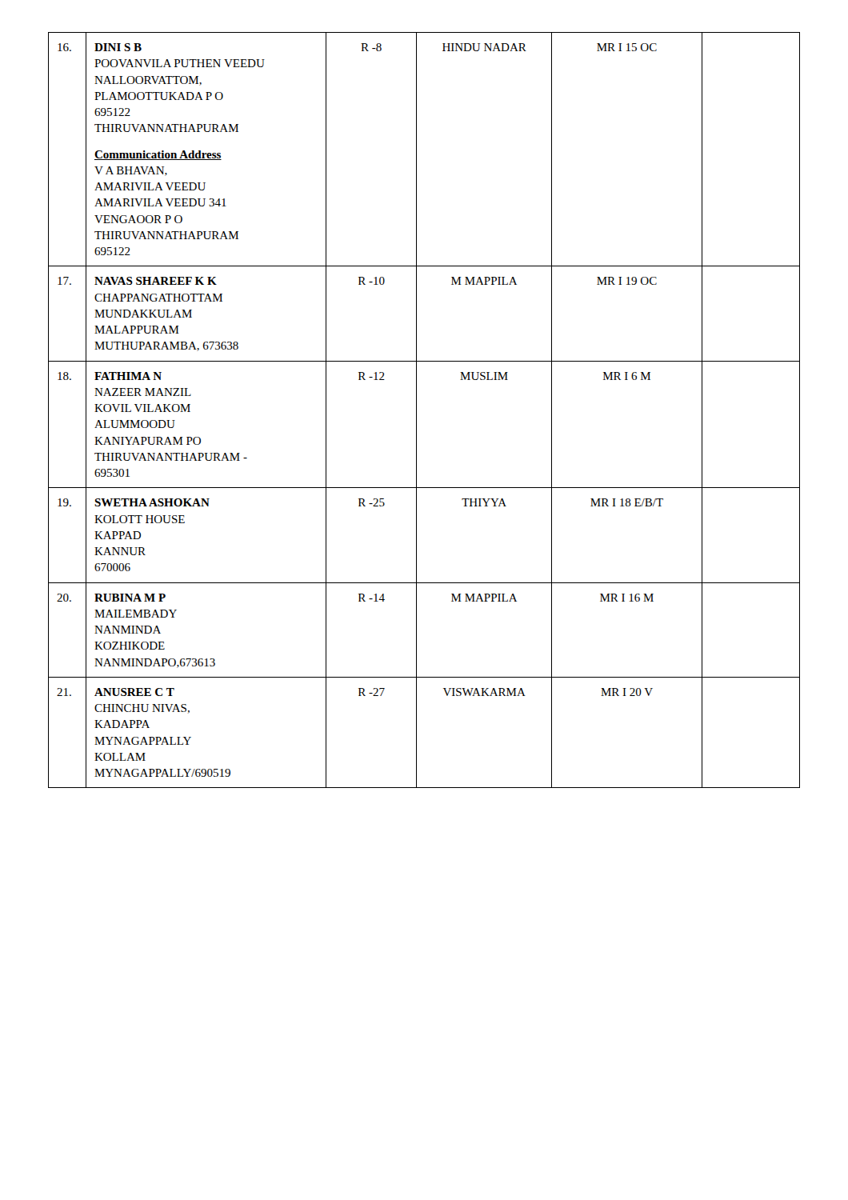| 16. | DINI S B POOVANVILA PUTHEN VEEDU NALLOORVATTOM, PLAMOOTTUKADA P O 695122 THIRUVANNATHAPURAM Communication Address V A BHAVAN, AMARIVILA VEEDU AMARIVILA VEEDU 341 VENGAOOR P O THIRUVANNATHAPURAM 695122 | R -8 | HINDU NADAR | MR I 15 OC | |
| 17. | NAVAS SHAREEF K K CHAPPANGATHOTTAM MUNDAKKULAM MALAPPURAM MUTHUPARAMBA, 673638 | R -10 | M MAPPILA | MR I 19 OC | |
| 18. | FATHIMA N NAZEER MANZIL KOVIL VILAKOM ALUMMOODU KANIYAPURAM PO THIRUVANANTHAPURAM - 695301 | R -12 | MUSLIM | MR I 6 M | |
| 19. | SWETHA ASHOKAN KOLOTT HOUSE KAPPAD KANNUR 670006 | R -25 | THIYYA | MR I 18 E/B/T | |
| 20. | RUBINA M P MAILEMBADY NANMINDA KOZHIKODE NANMINDAPO,673613 | R -14 | M MAPPILA | MR I 16 M | |
| 21. | ANUSREE C T CHINCHU NIVAS, KADAPPA MYNAGAPPALLY KOLLAM MYNAGAPPALLY/690519 | R -27 | VISWAKARMA | MR I 20 V | |